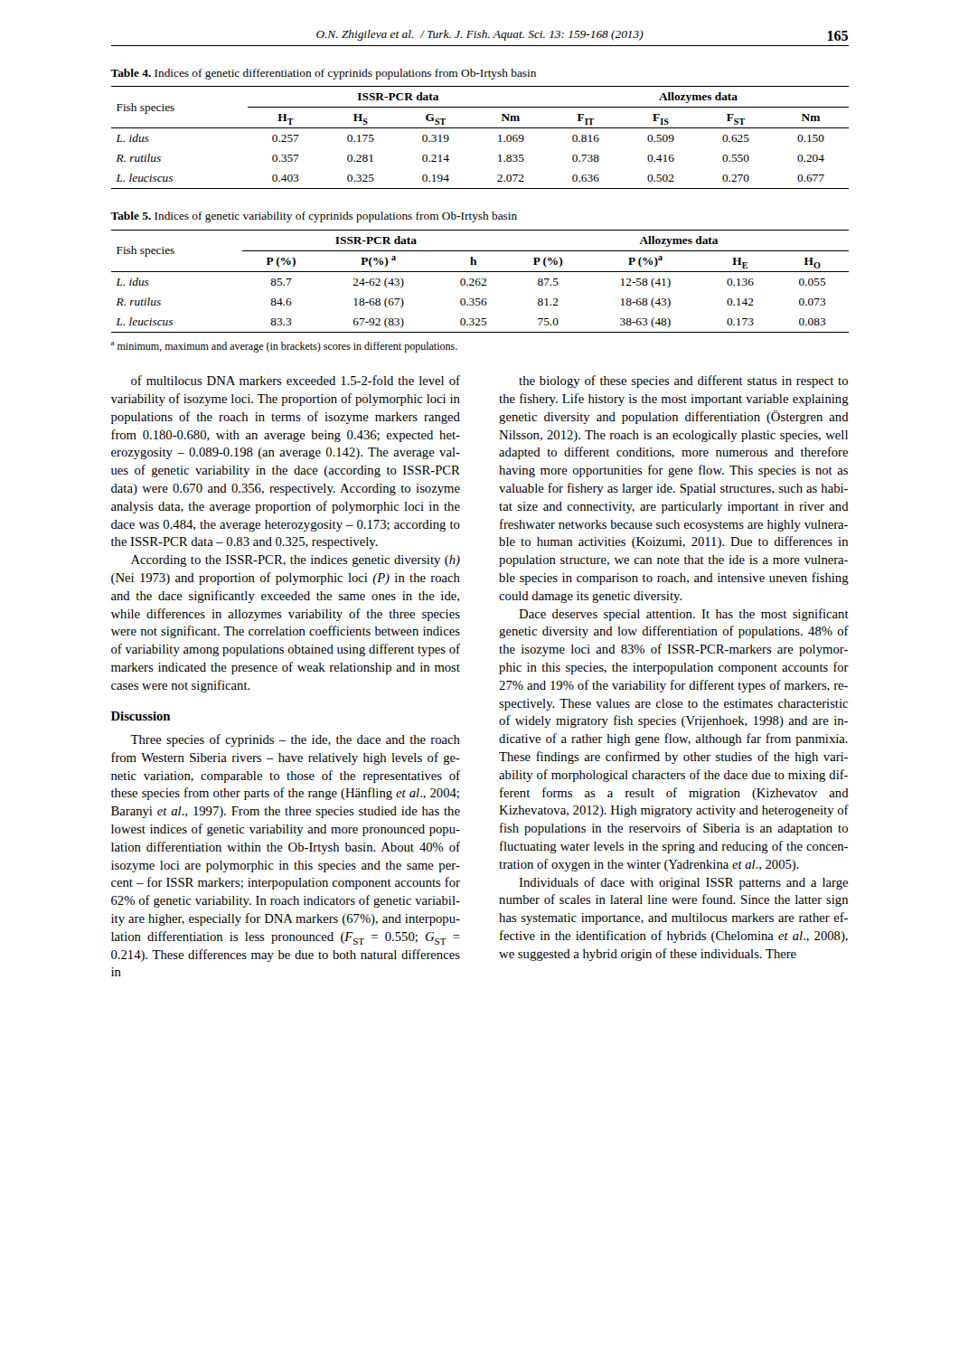O.N. Zhigileva et al. / Turk. J. Fish. Aquat. Sci. 13: 159-168 (2013) 165
Table 4. Indices of genetic differentiation of cyprinids populations from Ob-Irtysh basin
| Fish species | ISSR-PCR data | Allozymes data |
| --- | --- | --- |
| H T | H S | G ST | Nm | F IT | F IS | F ST | Nm |
| L. idus | 0.257 | 0.175 | 0.319 | 1.069 | 0.816 | 0.509 | 0.625 | 0.150 |
| R. rutilus | 0.357 | 0.281 | 0.214 | 1.835 | 0.738 | 0.416 | 0.550 | 0.204 |
| L. leuciscus | 0.403 | 0.325 | 0.194 | 2.072 | 0.636 | 0.502 | 0.270 | 0.677 |
Table 5. Indices of genetic variability of cyprinids populations from Ob-Irtysh basin
| Fish species | ISSR-PCR data | Allozymes data |
| --- | --- | --- |
| P (%) | P(%) a | h | P (%) | P (%) a | H E | H O |
| L. idus | 85.7 | 24-62 (43) | 0.262 | 87.5 | 12-58 (41) | 0.136 | 0.055 |
| R. rutilus | 84.6 | 18-68 (67) | 0.356 | 81.2 | 18-68 (43) | 0.142 | 0.073 |
| L. leuciscus | 83.3 | 67-92 (83) | 0.325 | 75.0 | 38-63 (48) | 0.173 | 0.083 |
a minimum, maximum and average (in brackets) scores in different populations.
of multilocus DNA markers exceeded 1.5-2-fold the level of variability of isozyme loci. The proportion of polymorphic loci in populations of the roach in terms of isozyme markers ranged from 0.180-0.680, with an average being 0.436; expected heterozygosity – 0.089-0.198 (an average 0.142). The average values of genetic variability in the dace (according to ISSR-PCR data) were 0.670 and 0.356, respectively. According to isozyme analysis data, the average proportion of polymorphic loci in the dace was 0.484, the average heterozygosity – 0.173; according to the ISSR-PCR data – 0.83 and 0.325, respectively.
According to the ISSR-PCR, the indices genetic diversity (h) (Nei 1973) and proportion of polymorphic loci (P) in the roach and the dace significantly exceeded the same ones in the ide, while differences in allozymes variability of the three species were not significant. The correlation coefficients between indices of variability among populations obtained using different types of markers indicated the presence of weak relationship and in most cases were not significant.
Discussion
Three species of cyprinids – the ide, the dace and the roach from Western Siberia rivers – have relatively high levels of genetic variation, comparable to those of the representatives of these species from other parts of the range (Hänfling et al., 2004; Baranyi et al., 1997). From the three species studied ide has the lowest indices of genetic variability and more pronounced population differentiation within the Ob-Irtysh basin. About 40% of isozyme loci are polymorphic in this species and the same percent – for ISSR markers; interpopulation component accounts for 62% of genetic variability. In roach indicators of genetic variability are higher, especially for DNA markers (67%), and interpopulation differentiation is less pronounced (FST = 0.550; GST = 0.214). These differences may be due to both natural differences in
the biology of these species and different status in respect to the fishery. Life history is the most important variable explaining genetic diversity and population differentiation (Östergren and Nilsson, 2012). The roach is an ecologically plastic species, well adapted to different conditions, more numerous and therefore having more opportunities for gene flow. This species is not as valuable for fishery as larger ide. Spatial structures, such as habitat size and connectivity, are particularly important in river and freshwater networks because such ecosystems are highly vulnerable to human activities (Koizumi, 2011). Due to differences in population structure, we can note that the ide is a more vulnerable species in comparison to roach, and intensive uneven fishing could damage its genetic diversity.
Dace deserves special attention. It has the most significant genetic diversity and low differentiation of populations. 48% of the isozyme loci and 83% of ISSR-PCR-markers are polymorphic in this species, the interpopulation component accounts for 27% and 19% of the variability for different types of markers, respectively. These values are close to the estimates characteristic of widely migratory fish species (Vrijenhoek, 1998) and are indicative of a rather high gene flow, although far from panmixia. These findings are confirmed by other studies of the high variability of morphological characters of the dace due to mixing different forms as a result of migration (Kizhevatov and Kizhevatova, 2012). High migratory activity and heterogeneity of fish populations in the reservoirs of Siberia is an adaptation to fluctuating water levels in the spring and reducing of the concentration of oxygen in the winter (Yadrenkina et al., 2005).
Individuals of dace with original ISSR patterns and a large number of scales in lateral line were found. Since the latter sign has systematic importance, and multilocus markers are rather effective in the identification of hybrids (Chelomina et al., 2008), we suggested a hybrid origin of these individuals. There